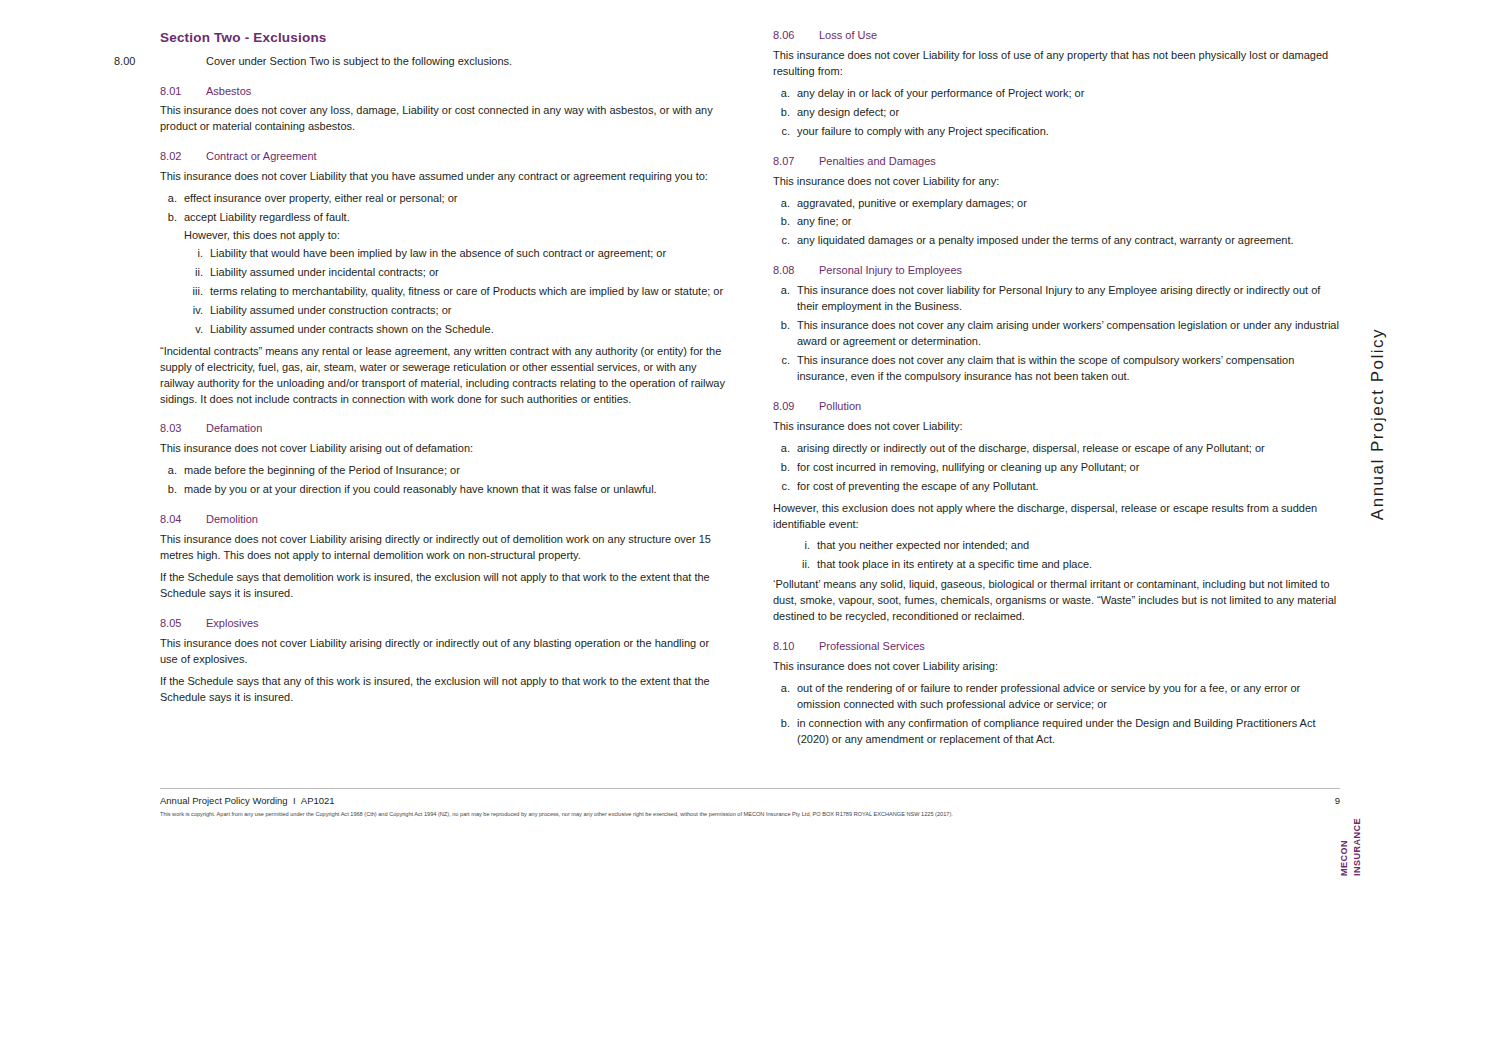Section Two - Exclusions
8.00 Cover under Section Two is subject to the following exclusions.
8.01 Asbestos
This insurance does not cover any loss, damage, Liability or cost connected in any way with asbestos, or with any product or material containing asbestos.
8.02 Contract or Agreement
This insurance does not cover Liability that you have assumed under any contract or agreement requiring you to:
effect insurance over property, either real or personal; or
accept Liability regardless of fault.
However, this does not apply to:
Liability that would have been implied by law in the absence of such contract or agreement; or
Liability assumed under incidental contracts; or
terms relating to merchantability, quality, fitness or care of Products which are implied by law or statute; or
Liability assumed under construction contracts; or
Liability assumed under contracts shown on the Schedule.
“Incidental contracts” means any rental or lease agreement, any written contract with any authority (or entity) for the supply of electricity, fuel, gas, air, steam, water or sewerage reticulation or other essential services, or with any railway authority for the unloading and/or transport of material, including contracts relating to the operation of railway sidings. It does not include contracts in connection with work done for such authorities or entities.
8.03 Defamation
This insurance does not cover Liability arising out of defamation:
made before the beginning of the Period of Insurance; or
made by you or at your direction if you could reasonably have known that it was false or unlawful.
8.04 Demolition
This insurance does not cover Liability arising directly or indirectly out of demolition work on any structure over 15 metres high. This does not apply to internal demolition work on non-structural property.
If the Schedule says that demolition work is insured, the exclusion will not apply to that work to the extent that the Schedule says it is insured.
8.05 Explosives
This insurance does not cover Liability arising directly or indirectly out of any blasting operation or the handling or use of explosives.
If the Schedule says that any of this work is insured, the exclusion will not apply to that work to the extent that the Schedule says it is insured.
8.06 Loss of Use
This insurance does not cover Liability for loss of use of any property that has not been physically lost or damaged resulting from:
any delay in or lack of your performance of Project work; or
any design defect; or
your failure to comply with any Project specification.
8.07 Penalties and Damages
This insurance does not cover Liability for any:
aggravated, punitive or exemplary damages; or
any fine; or
any liquidated damages or a penalty imposed under the terms of any contract, warranty or agreement.
8.08 Personal Injury to Employees
This insurance does not cover liability for Personal Injury to any Employee arising directly or indirectly out of their employment in the Business.
This insurance does not cover any claim arising under workers’ compensation legislation or under any industrial award or agreement or determination.
This insurance does not cover any claim that is within the scope of compulsory workers’ compensation insurance, even if the compulsory insurance has not been taken out.
8.09 Pollution
This insurance does not cover Liability:
arising directly or indirectly out of the discharge, dispersal, release or escape of any Pollutant; or
for cost incurred in removing, nullifying or cleaning up any Pollutant; or
for cost of preventing the escape of any Pollutant.
However, this exclusion does not apply where the discharge, dispersal, release or escape results from a sudden identifiable event:
that you neither expected nor intended; and
that took place in its entirety at a specific time and place.
‘Pollutant’ means any solid, liquid, gaseous, biological or thermal irritant or contaminant, including but not limited to dust, smoke, vapour, soot, fumes, chemicals, organisms or waste. “Waste” includes but is not limited to any material destined to be recycled, reconditioned or reclaimed.
8.10 Professional Services
This insurance does not cover Liability arising:
out of the rendering of or failure to render professional advice or service by you for a fee, or any error or omission connected with such professional advice or service; or
in connection with any confirmation of compliance required under the Design and Building Practitioners Act (2020) or any amendment or replacement of that Act.
Annual Project Policy
MECON
INSURANCE
9
Annual Project Policy Wording I AP1021
This work is copyright. Apart from any use permitted under the Copyright Act 1968 (Cth) and Copyright Act 1994 (NZ), no part may be reproduced by any process, nor may any other exclusive right be exercised, without the permission of MECON Insurance Pty Ltd, PO BOX R1789 ROYAL EXCHANGE NSW 1225 (2017).